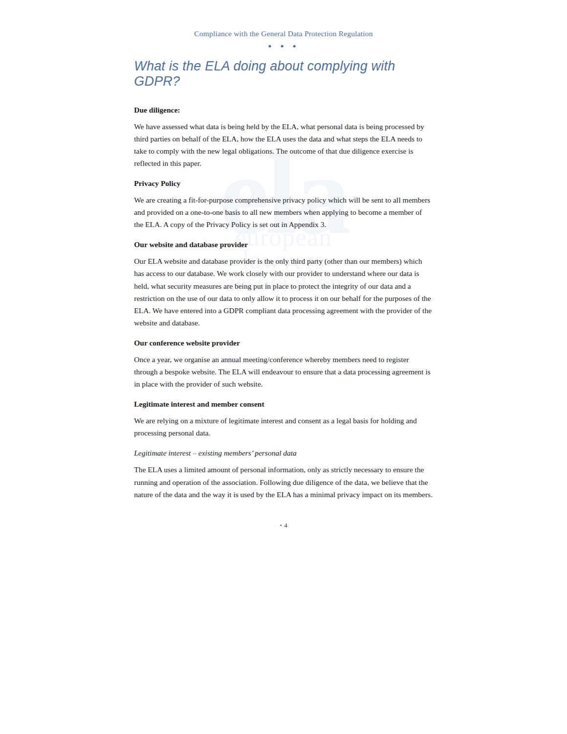ela european lawyers association
Compliance with the General Data Protection Regulation
• • •
What is the ELA doing about complying with GDPR?
Due diligence:
We have assessed what data is being held by the ELA, what personal data is being processed by third parties on behalf of the ELA, how the ELA uses the data and what steps the ELA needs to take to comply with the new legal obligations. The outcome of that due diligence exercise is reflected in this paper.
Privacy Policy
We are creating a fit-for-purpose comprehensive privacy policy which will be sent to all members and provided on a one-to-one basis to all new members when applying to become a member of the ELA. A copy of the Privacy Policy is set out in Appendix 3.
Our website and database provider
Our ELA website and database provider is the only third party (other than our members) which has access to our database. We work closely with our provider to understand where our data is held, what security measures are being put in place to protect the integrity of our data and a restriction on the use of our data to only allow it to process it on our behalf for the purposes of the ELA. We have entered into a GDPR compliant data processing agreement with the provider of the website and database.
Our conference website provider
Once a year, we organise an annual meeting/conference whereby members need to register through a bespoke website. The ELA will endeavour to ensure that a data processing agreement is in place with the provider of such website.
Legitimate interest and member consent
We are relying on a mixture of legitimate interest and consent as a legal basis for holding and processing personal data.
Legitimate interest – existing members’ personal data
The ELA uses a limited amount of personal information, only as strictly necessary to ensure the running and operation of the association. Following due diligence of the data, we believe that the nature of the data and the way it is used by the ELA has a minimal privacy impact on its members.
•4